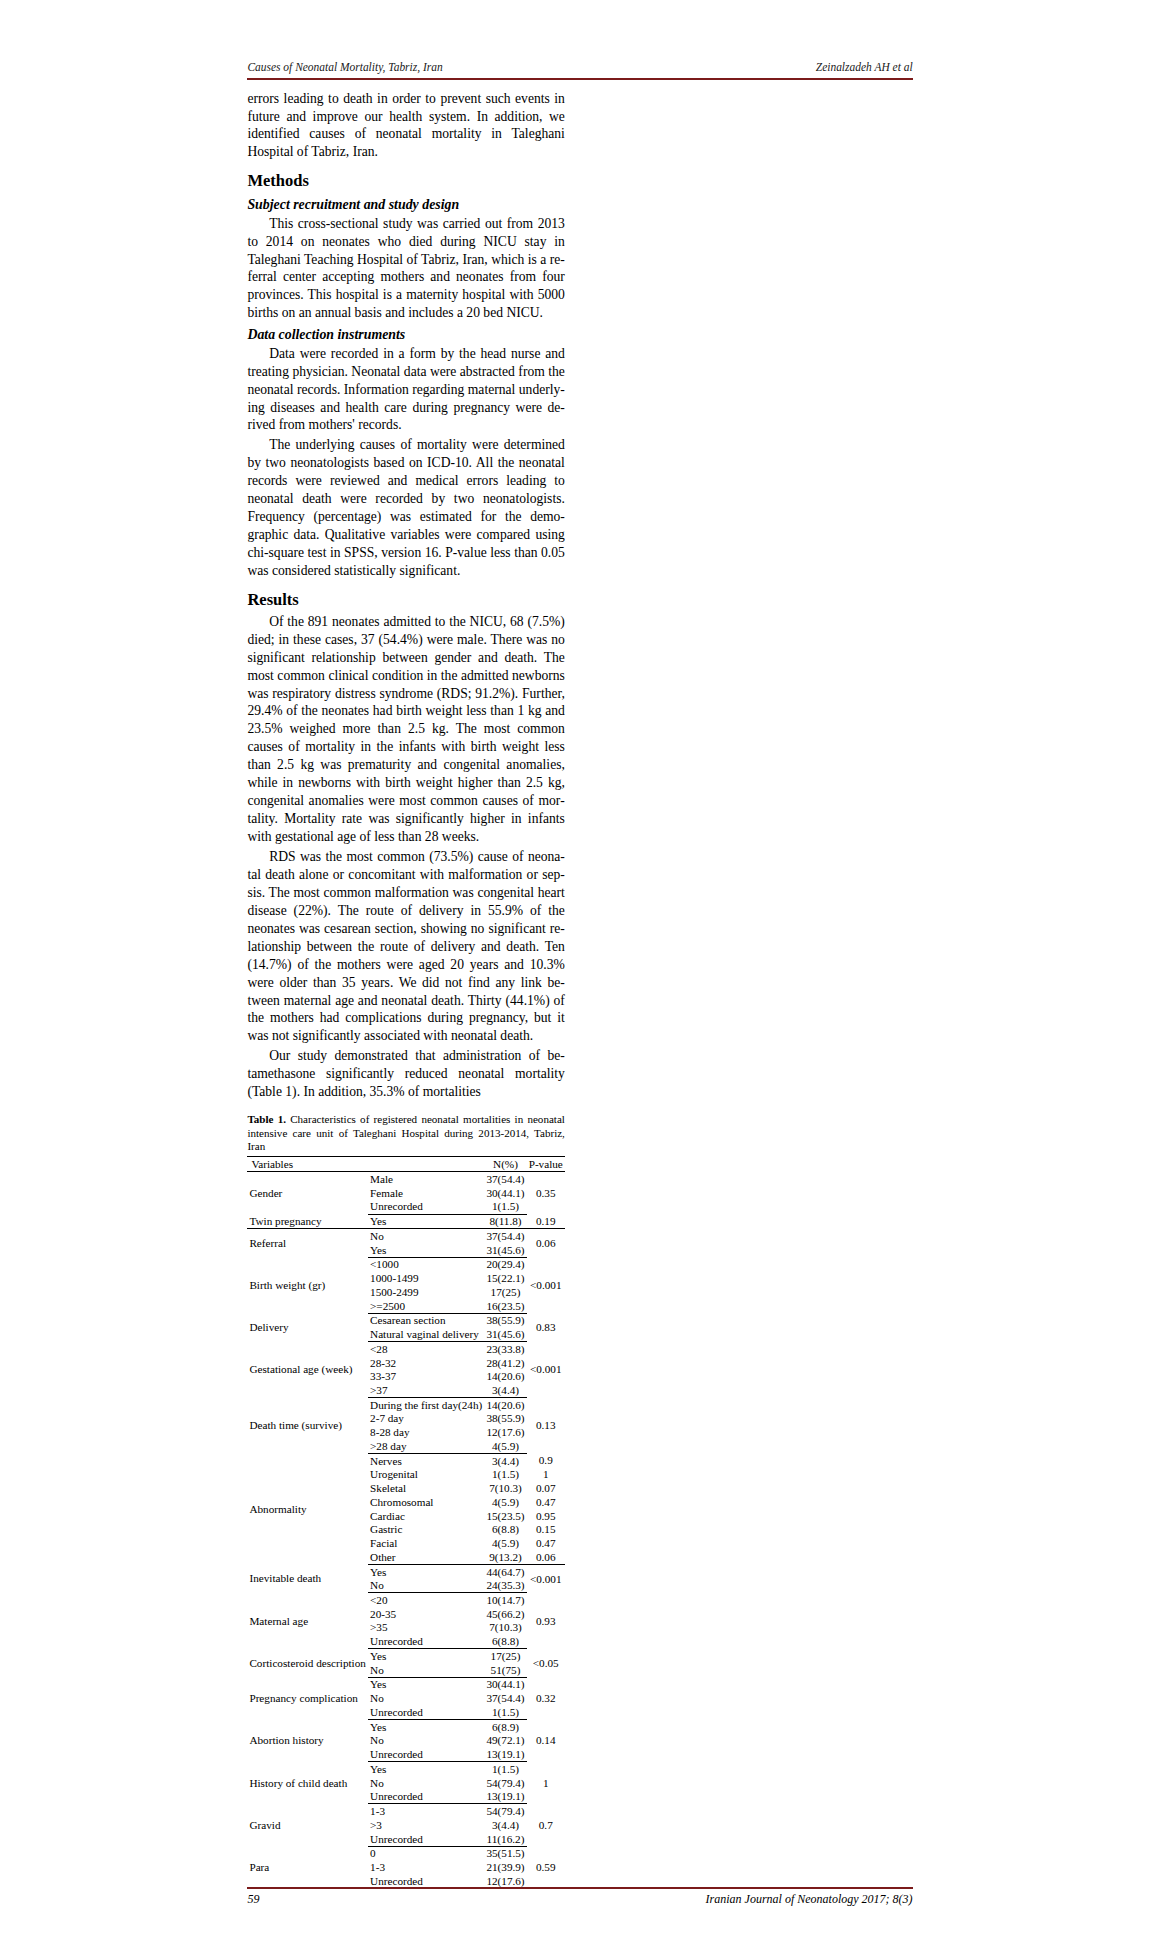Causes of Neonatal Mortality, Tabriz, Iran
Zeinalzadeh AH et al
errors leading to death in order to prevent such events in future and improve our health system. In addition, we identified causes of neonatal mortality in Taleghani Hospital of Tabriz, Iran.
Methods
Subject recruitment and study design
This cross-sectional study was carried out from 2013 to 2014 on neonates who died during NICU stay in Taleghani Teaching Hospital of Tabriz, Iran, which is a referral center accepting mothers and neonates from four provinces. This hospital is a maternity hospital with 5000 births on an annual basis and includes a 20 bed NICU.
Data collection instruments
Data were recorded in a form by the head nurse and treating physician. Neonatal data were abstracted from the neonatal records. Information regarding maternal underlying diseases and health care during pregnancy were derived from mothers' records.
The underlying causes of mortality were determined by two neonatologists based on ICD-10. All the neonatal records were reviewed and medical errors leading to neonatal death were recorded by two neonatologists. Frequency (percentage) was estimated for the demographic data. Qualitative variables were compared using chi-square test in SPSS, version 16. P-value less than 0.05 was considered statistically significant.
Results
Of the 891 neonates admitted to the NICU, 68 (7.5%) died; in these cases, 37 (54.4%) were male. There was no significant relationship between gender and death. The most common clinical condition in the admitted newborns was respiratory distress syndrome (RDS; 91.2%). Further, 29.4% of the neonates had birth weight less than 1 kg and 23.5% weighed more than 2.5 kg. The most common causes of mortality in the infants with birth weight less than 2.5 kg was prematurity and congenital anomalies, while in newborns with birth weight higher than 2.5 kg, congenital anomalies were most common causes of mortality. Mortality rate was significantly higher in infants with gestational age of less than 28 weeks.
RDS was the most common (73.5%) cause of neonatal death alone or concomitant with malformation or sepsis. The most common malformation was congenital heart disease (22%). The route of delivery in 55.9% of the neonates was cesarean section, showing no significant relationship between the route of delivery and death. Ten (14.7%) of the mothers were aged 20 years and 10.3% were older than 35 years. We did not find any link between maternal age and neonatal death. Thirty (44.1%) of the mothers had complications during pregnancy, but it was not significantly associated with neonatal death.
Our study demonstrated that administration of betamethasone significantly reduced neonatal mortality (Table 1). In addition, 35.3% of mortalities
Table 1. Characteristics of registered neonatal mortalities in neonatal intensive care unit of Taleghani Hospital during 2013-2014, Tabriz, Iran
| Variables | | N(%) | P-value |
| --- | --- | --- | --- |
| Gender | Male | 37(54.4) | 0.35 |
| Female | 30(44.1) |
| Unrecorded | 1(1.5) |
| Twin pregnancy | Yes | 8(11.8) | 0.19 |
| Referral | No | 37(54.4) | 0.06 |
| Yes | 31(45.6) |
| Birth weight (gr) | <1000 | 20(29.4) | <0.001 |
| 1000-1499 | 15(22.1) |
| 1500-2499 | 17(25) |
| >=2500 | 16(23.5) |
| Delivery | Cesarean section | 38(55.9) | 0.83 |
| Natural vaginal delivery | 31(45.6) |
| Gestational age (week) | <28 | 23(33.8) | <0.001 |
| 28-32 | 28(41.2) |
| 33-37 | 14(20.6) |
| >37 | 3(4.4) |
| Death time (survive) | During the first day(24h) | 14(20.6) | 0.13 |
| 2-7 day | 38(55.9) |
| 8-28 day | 12(17.6) |
| >28 day | 4(5.9) |
| Abnormality | Nerves | 3(4.4) | 0.9 |
| Urogenital | 1(1.5) | 1 |
| Skeletal | 7(10.3) | 0.07 |
| Chromosomal | 4(5.9) | 0.47 |
| Cardiac | 15(23.5) | 0.95 |
| Gastric | 6(8.8) | 0.15 |
| Facial | 4(5.9) | 0.47 |
| Other | 9(13.2) | 0.06 |
| Inevitable death | Yes | 44(64.7) | <0.001 |
| No | 24(35.3) |
| Maternal age | <20 | 10(14.7) | 0.93 |
| 20-35 | 45(66.2) |
| >35 | 7(10.3) |
| Unrecorded | 6(8.8) |
| Corticosteroid description | Yes | 17(25) | <0.05 |
| No | 51(75) |
| Pregnancy complication | Yes | 30(44.1) | 0.32 |
| No | 37(54.4) |
| Unrecorded | 1(1.5) |
| Abortion history | Yes | 6(8.9) | 0.14 |
| No | 49(72.1) |
| Unrecorded | 13(19.1) |
| History of child death | Yes | 1(1.5) | 1 |
| No | 54(79.4) |
| Unrecorded | 13(19.1) |
| Gravid | 1-3 | 54(79.4) | 0.7 |
| >3 | 3(4.4) |
| Unrecorded | 11(16.2) |
| Para | 0 | 35(51.5) | 0.59 |
| 1-3 | 21(39.9) |
| Unrecorded | 12(17.6) |
59
Iranian Journal of Neonatology 2017; 8(3)